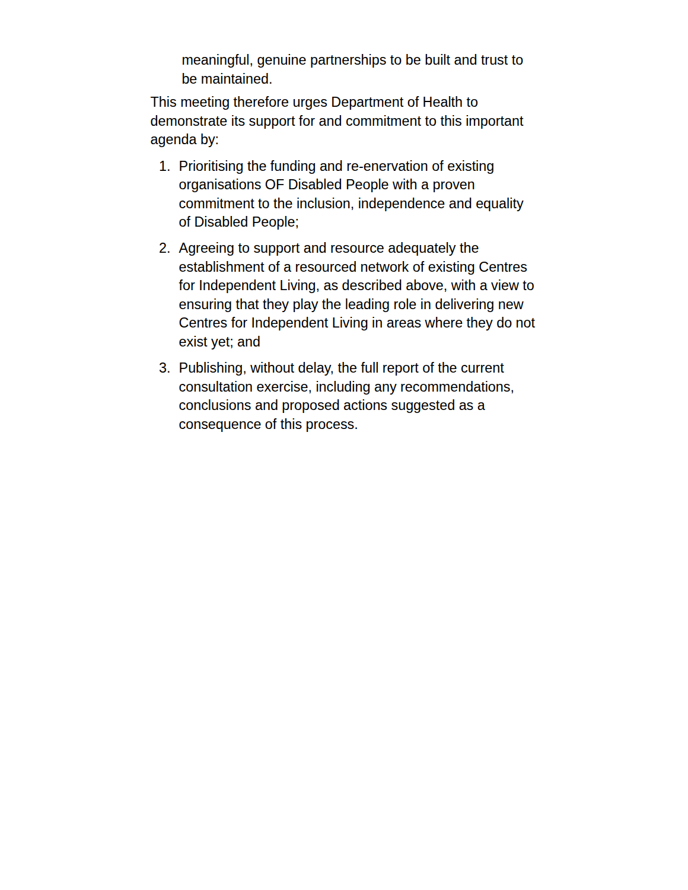meaningful, genuine partnerships to be built and trust to be maintained.
This meeting therefore urges Department of Health to demonstrate its support for and commitment to this important agenda by:
Prioritising the funding and re-enervation of existing organisations OF Disabled People with a proven commitment to the inclusion, independence and equality of Disabled People;
Agreeing to support and resource adequately the establishment of a resourced network of existing Centres for Independent Living, as described above, with a view to ensuring that they play the leading role in delivering new Centres for Independent Living in areas where they do not exist yet; and
Publishing, without delay, the full report of the current consultation exercise, including any recommendations, conclusions and proposed actions suggested as a consequence of this process.